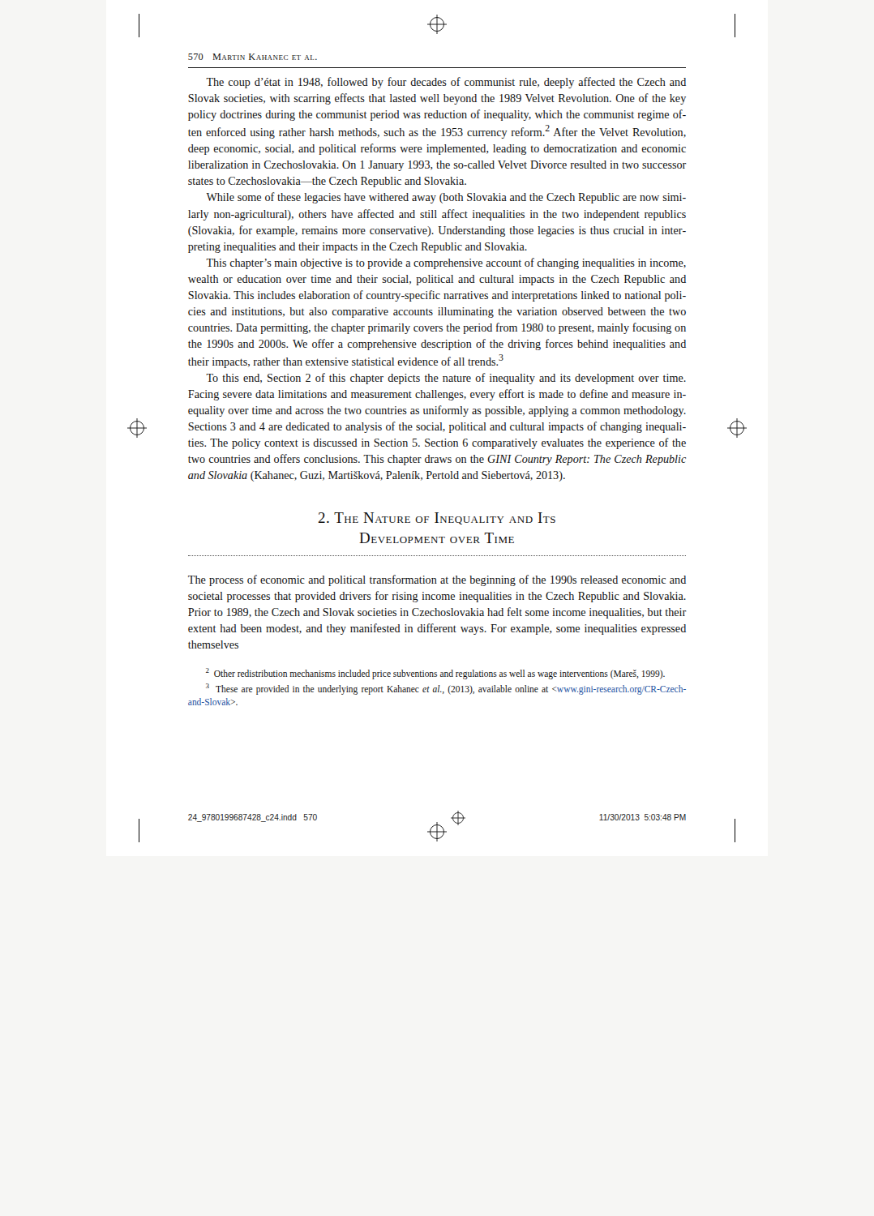570 Martin Kahanec et al.
The coup d’état in 1948, followed by four decades of communist rule, deeply affected the Czech and Slovak societies, with scarring effects that lasted well beyond the 1989 Velvet Revolution. One of the key policy doctrines during the communist period was reduction of inequality, which the communist regime often enforced using rather harsh methods, such as the 1953 currency reform.2 After the Velvet Revolution, deep economic, social, and political reforms were implemented, leading to democratization and economic liberalization in Czechoslovakia. On 1 January 1993, the so-called Velvet Divorce resulted in two successor states to Czechoslovakia—the Czech Republic and Slovakia.
While some of these legacies have withered away (both Slovakia and the Czech Republic are now similarly non-agricultural), others have affected and still affect inequalities in the two independent republics (Slovakia, for example, remains more conservative). Understanding those legacies is thus crucial in interpreting inequalities and their impacts in the Czech Republic and Slovakia.
This chapter’s main objective is to provide a comprehensive account of changing inequalities in income, wealth or education over time and their social, political and cultural impacts in the Czech Republic and Slovakia. This includes elaboration of country-specific narratives and interpretations linked to national policies and institutions, but also comparative accounts illuminating the variation observed between the two countries. Data permitting, the chapter primarily covers the period from 1980 to present, mainly focusing on the 1990s and 2000s. We offer a comprehensive description of the driving forces behind inequalities and their impacts, rather than extensive statistical evidence of all trends.3
To this end, Section 2 of this chapter depicts the nature of inequality and its development over time. Facing severe data limitations and measurement challenges, every effort is made to define and measure inequality over time and across the two countries as uniformly as possible, applying a common methodology. Sections 3 and 4 are dedicated to analysis of the social, political and cultural impacts of changing inequalities. The policy context is discussed in Section 5. Section 6 comparatively evaluates the experience of the two countries and offers conclusions. This chapter draws on the GINI Country Report: The Czech Republic and Slovakia (Kahanec, Guzi, Martišková, Paleník, Pertold and Siebertová, 2013).
2. The Nature of Inequality and Its
Development over Time
The process of economic and political transformation at the beginning of the 1990s released economic and societal processes that provided drivers for rising income inequalities in the Czech Republic and Slovakia. Prior to 1989, the Czech and Slovak societies in Czechoslovakia had felt some income inequalities, but their extent had been modest, and they manifested in different ways. For example, some inequalities expressed themselves
2 Other redistribution mechanisms included price subventions and regulations as well as wage interventions (Mareš, 1999).
3 These are provided in the underlying report Kahanec et al., (2013), available online at <www.gini-research.org/CR-Czech-and-Slovak>.
24_9780199687428_c24.indd 570 11/30/2013 5:03:48 PM